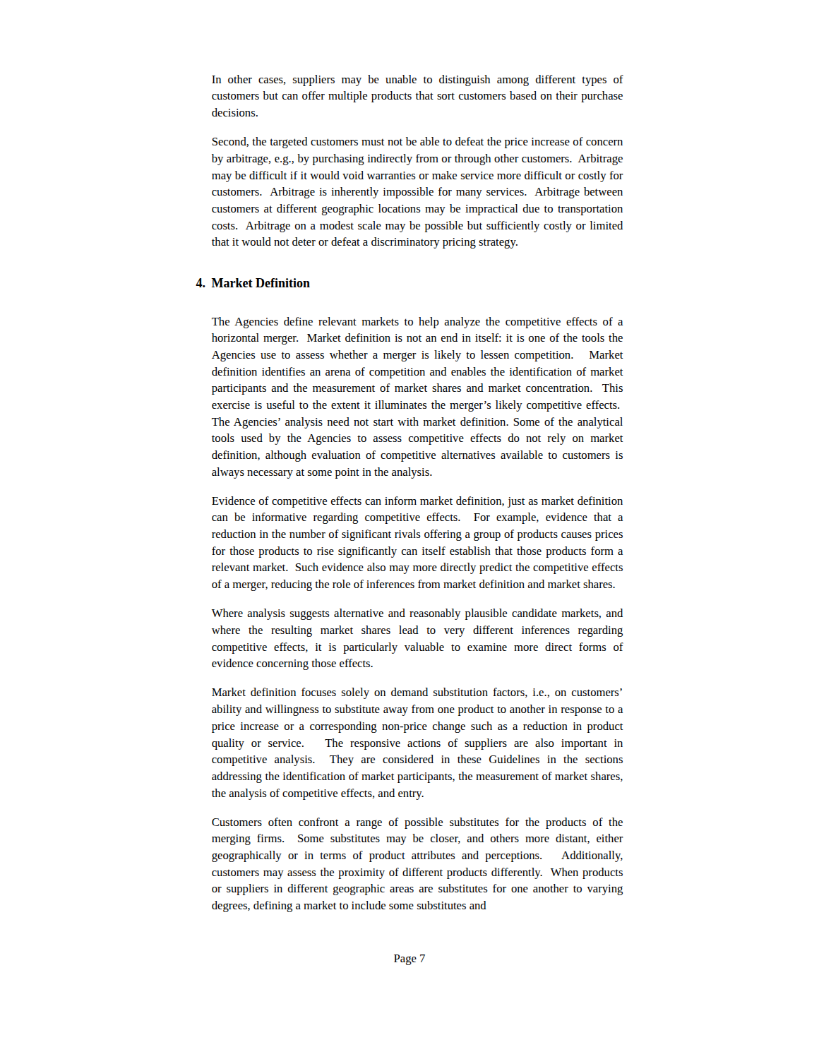In other cases, suppliers may be unable to distinguish among different types of customers but can offer multiple products that sort customers based on their purchase decisions.
Second, the targeted customers must not be able to defeat the price increase of concern by arbitrage, e.g., by purchasing indirectly from or through other customers. Arbitrage may be difficult if it would void warranties or make service more difficult or costly for customers. Arbitrage is inherently impossible for many services. Arbitrage between customers at different geographic locations may be impractical due to transportation costs. Arbitrage on a modest scale may be possible but sufficiently costly or limited that it would not deter or defeat a discriminatory pricing strategy.
4. Market Definition
The Agencies define relevant markets to help analyze the competitive effects of a horizontal merger. Market definition is not an end in itself: it is one of the tools the Agencies use to assess whether a merger is likely to lessen competition. Market definition identifies an arena of competition and enables the identification of market participants and the measurement of market shares and market concentration. This exercise is useful to the extent it illuminates the merger’s likely competitive effects. The Agencies’ analysis need not start with market definition. Some of the analytical tools used by the Agencies to assess competitive effects do not rely on market definition, although evaluation of competitive alternatives available to customers is always necessary at some point in the analysis.
Evidence of competitive effects can inform market definition, just as market definition can be informative regarding competitive effects. For example, evidence that a reduction in the number of significant rivals offering a group of products causes prices for those products to rise significantly can itself establish that those products form a relevant market. Such evidence also may more directly predict the competitive effects of a merger, reducing the role of inferences from market definition and market shares.
Where analysis suggests alternative and reasonably plausible candidate markets, and where the resulting market shares lead to very different inferences regarding competitive effects, it is particularly valuable to examine more direct forms of evidence concerning those effects.
Market definition focuses solely on demand substitution factors, i.e., on customers’ ability and willingness to substitute away from one product to another in response to a price increase or a corresponding non-price change such as a reduction in product quality or service. The responsive actions of suppliers are also important in competitive analysis. They are considered in these Guidelines in the sections addressing the identification of market participants, the measurement of market shares, the analysis of competitive effects, and entry.
Customers often confront a range of possible substitutes for the products of the merging firms. Some substitutes may be closer, and others more distant, either geographically or in terms of product attributes and perceptions. Additionally, customers may assess the proximity of different products differently. When products or suppliers in different geographic areas are substitutes for one another to varying degrees, defining a market to include some substitutes and
Page 7